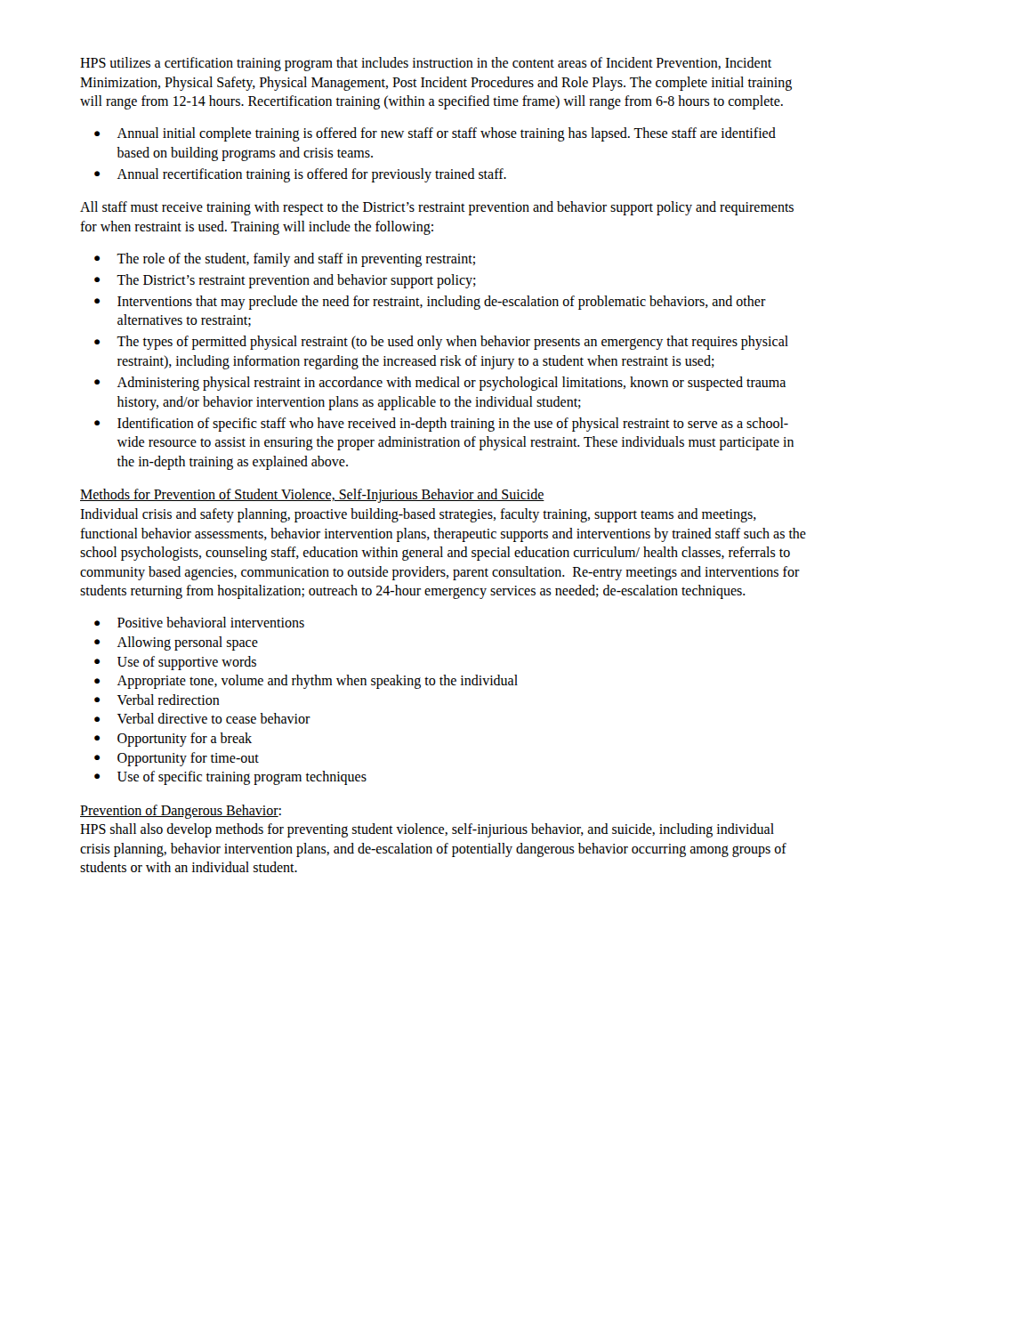HPS utilizes a certification training program that includes instruction in the content areas of Incident Prevention, Incident Minimization, Physical Safety, Physical Management, Post Incident Procedures and Role Plays. The complete initial training will range from 12-14 hours. Recertification training (within a specified time frame) will range from 6-8 hours to complete.
Annual initial complete training is offered for new staff or staff whose training has lapsed. These staff are identified based on building programs and crisis teams.
Annual recertification training is offered for previously trained staff.
All staff must receive training with respect to the District’s restraint prevention and behavior support policy and requirements for when restraint is used. Training will include the following:
The role of the student, family and staff in preventing restraint;
The District’s restraint prevention and behavior support policy;
Interventions that may preclude the need for restraint, including de-escalation of problematic behaviors, and other alternatives to restraint;
The types of permitted physical restraint (to be used only when behavior presents an emergency that requires physical restraint), including information regarding the increased risk of injury to a student when restraint is used;
Administering physical restraint in accordance with medical or psychological limitations, known or suspected trauma history, and/or behavior intervention plans as applicable to the individual student;
Identification of specific staff who have received in-depth training in the use of physical restraint to serve as a school-wide resource to assist in ensuring the proper administration of physical restraint. These individuals must participate in the in-depth training as explained above.
Methods for Prevention of Student Violence, Self-Injurious Behavior and Suicide
Individual crisis and safety planning, proactive building-based strategies, faculty training, support teams and meetings, functional behavior assessments, behavior intervention plans, therapeutic supports and interventions by trained staff such as the school psychologists, counseling staff, education within general and special education curriculum/ health classes, referrals to community based agencies, communication to outside providers, parent consultation. Re-entry meetings and interventions for students returning from hospitalization; outreach to 24-hour emergency services as needed; de-escalation techniques.
Positive behavioral interventions
Allowing personal space
Use of supportive words
Appropriate tone, volume and rhythm when speaking to the individual
Verbal redirection
Verbal directive to cease behavior
Opportunity for a break
Opportunity for time-out
Use of specific training program techniques
Prevention of Dangerous Behavior
:
HPS shall also develop methods for preventing student violence, self-injurious behavior, and suicide, including individual crisis planning, behavior intervention plans, and de-escalation of potentially dangerous behavior occurring among groups of students or with an individual student.